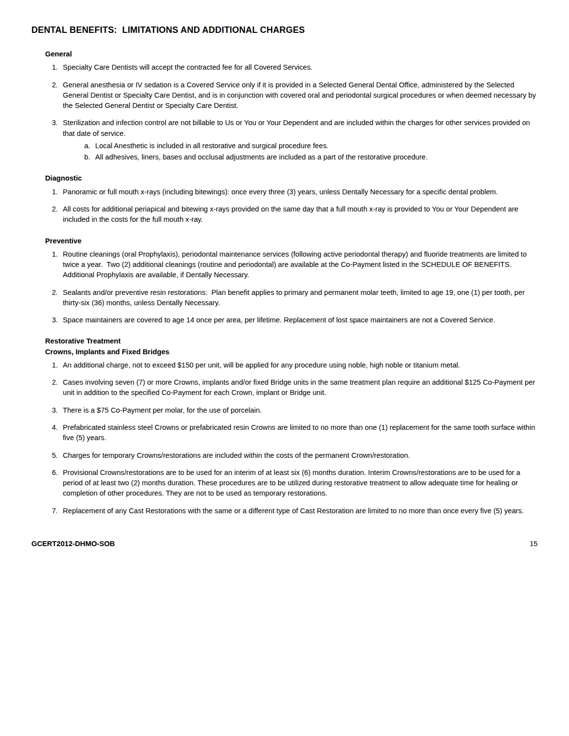DENTAL BENEFITS: LIMITATIONS AND ADDITIONAL CHARGES
General
Specialty Care Dentists will accept the contracted fee for all Covered Services.
General anesthesia or IV sedation is a Covered Service only if it is provided in a Selected General Dental Office, administered by the Selected General Dentist or Specialty Care Dentist, and is in conjunction with covered oral and periodontal surgical procedures or when deemed necessary by the Selected General Dentist or Specialty Care Dentist.
Sterilization and infection control are not billable to Us or You or Your Dependent and are included within the charges for other services provided on that date of service.
Local Anesthetic is included in all restorative and surgical procedure fees.
All adhesives, liners, bases and occlusal adjustments are included as a part of the restorative procedure.
Diagnostic
Panoramic or full mouth x-rays (including bitewings): once every three (3) years, unless Dentally Necessary for a specific dental problem.
All costs for additional periapical and bitewing x-rays provided on the same day that a full mouth x-ray is provided to You or Your Dependent are included in the costs for the full mouth x-ray.
Preventive
Routine cleanings (oral Prophylaxis), periodontal maintenance services (following active periodontal therapy) and fluoride treatments are limited to twice a year. Two (2) additional cleanings (routine and periodontal) are available at the Co-Payment listed in the SCHEDULE OF BENEFITS. Additional Prophylaxis are available, if Dentally Necessary.
Sealants and/or preventive resin restorations: Plan benefit applies to primary and permanent molar teeth, limited to age 19, one (1) per tooth, per thirty-six (36) months, unless Dentally Necessary.
Space maintainers are covered to age 14 once per area, per lifetime. Replacement of lost space maintainers are not a Covered Service.
Restorative Treatment
Crowns, Implants and Fixed Bridges
An additional charge, not to exceed $150 per unit, will be applied for any procedure using noble, high noble or titanium metal.
Cases involving seven (7) or more Crowns, implants and/or fixed Bridge units in the same treatment plan require an additional $125 Co-Payment per unit in addition to the specified Co-Payment for each Crown, implant or Bridge unit.
There is a $75 Co-Payment per molar, for the use of porcelain.
Prefabricated stainless steel Crowns or prefabricated resin Crowns are limited to no more than one (1) replacement for the same tooth surface within five (5) years.
Charges for temporary Crowns/restorations are included within the costs of the permanent Crown/restoration.
Provisional Crowns/restorations are to be used for an interim of at least six (6) months duration. Interim Crowns/restorations are to be used for a period of at least two (2) months duration. These procedures are to be utilized during restorative treatment to allow adequate time for healing or completion of other procedures. They are not to be used as temporary restorations.
Replacement of any Cast Restorations with the same or a different type of Cast Restoration are limited to no more than once every five (5) years.
GCERT2012-DHMO-SOB 15